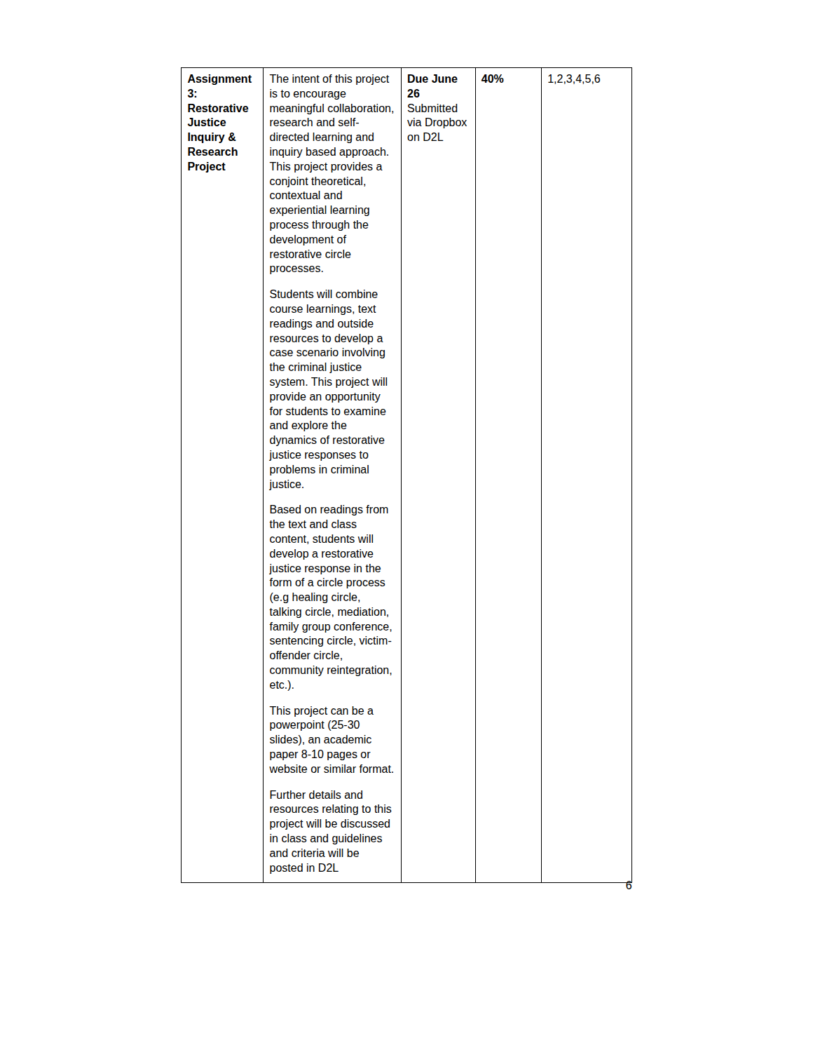| Assignment 3: Restorative Justice Inquiry & Research Project | The intent of this project is to encourage meaningful collaboration, research and self-directed learning and inquiry based approach. This project provides a conjoint theoretical, contextual and experiential learning process through the development of restorative circle processes. Students will combine course learnings, text readings and outside resources to develop a case scenario involving the criminal justice system. This project will provide an opportunity for students to examine and explore the dynamics of restorative justice responses to problems in criminal justice. Based on readings from the text and class content, students will develop a restorative justice response in the form of a circle process (e.g healing circle, talking circle, mediation, family group conference, sentencing circle, victim-offender circle, community reintegration, etc.). This project can be a powerpoint (25-30 slides), an academic paper 8-10 pages or website or similar format. Further details and resources relating to this project will be discussed in class and guidelines and criteria will be posted in D2L | Due June 26 Submitted via Dropbox on D2L | 40% | 1,2,3,4,5,6 |
6